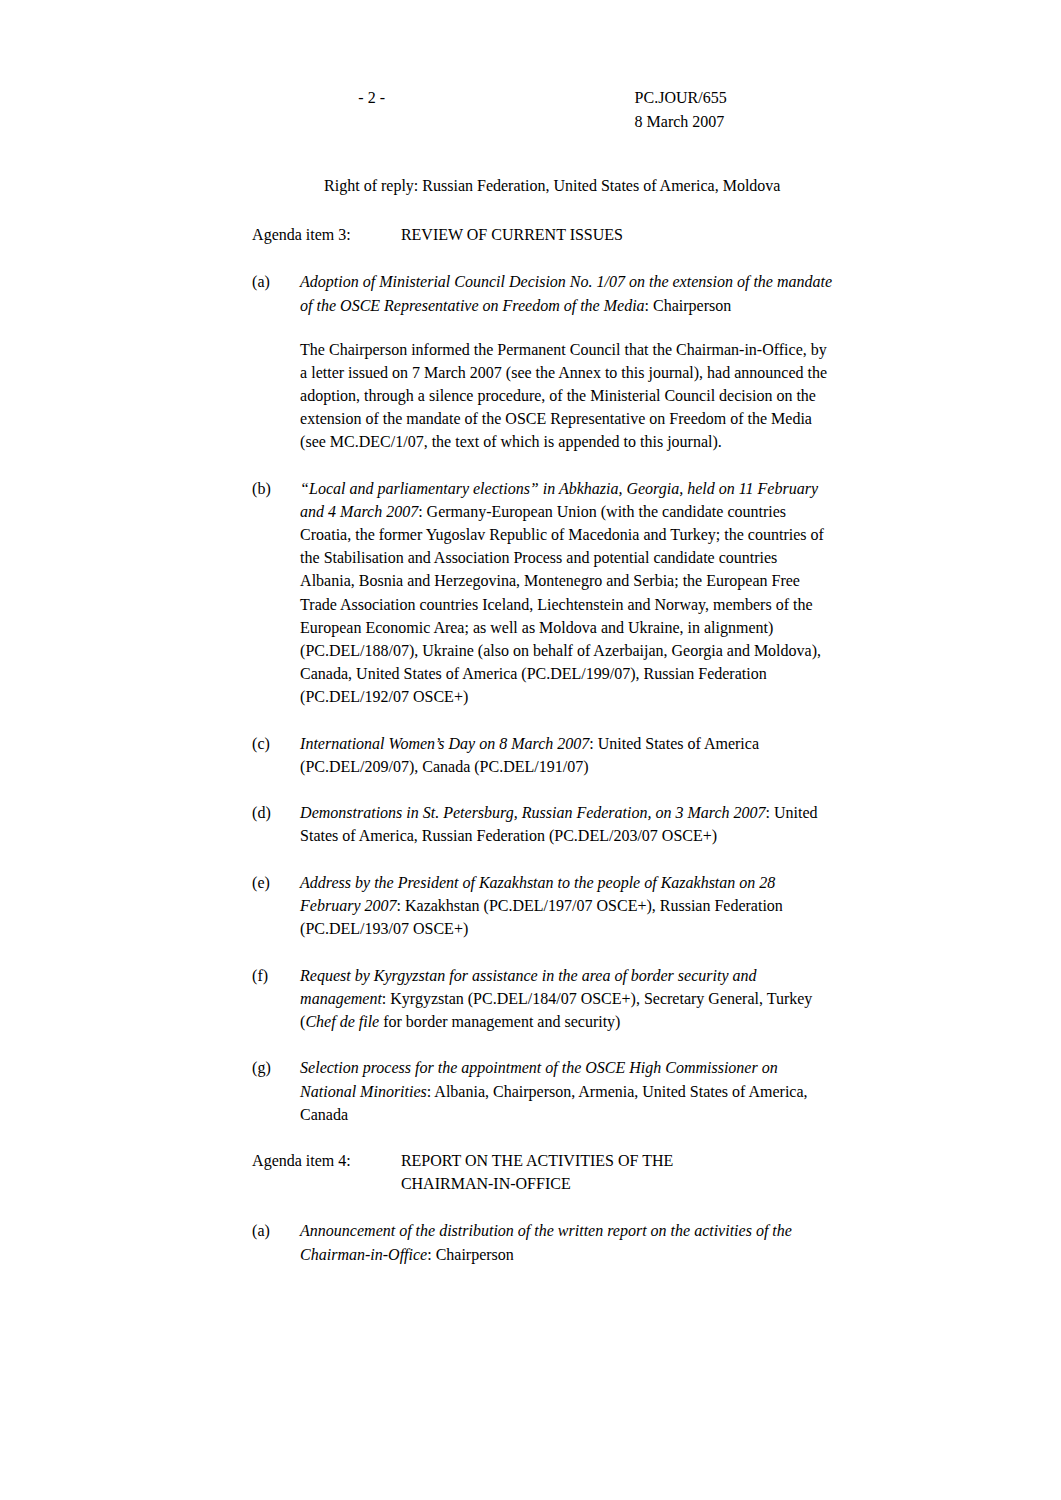- 2 -
PC.JOUR/655
8 March 2007
Right of reply: Russian Federation, United States of America, Moldova
Agenda item 3:
REVIEW OF CURRENT ISSUES
(a)
Adoption of Ministerial Council Decision No. 1/07 on the extension of the mandate of the OSCE Representative on Freedom of the Media: Chairperson
The Chairperson informed the Permanent Council that the Chairman-in-Office, by a letter issued on 7 March 2007 (see the Annex to this journal), had announced the adoption, through a silence procedure, of the Ministerial Council decision on the extension of the mandate of the OSCE Representative on Freedom of the Media (see MC.DEC/1/07, the text of which is appended to this journal).
(b)
“Local and parliamentary elections” in Abkhazia, Georgia, held on 11 February and 4 March 2007: Germany-European Union (with the candidate countries Croatia, the former Yugoslav Republic of Macedonia and Turkey; the countries of the Stabilisation and Association Process and potential candidate countries Albania, Bosnia and Herzegovina, Montenegro and Serbia; the European Free Trade Association countries Iceland, Liechtenstein and Norway, members of the European Economic Area; as well as Moldova and Ukraine, in alignment) (PC.DEL/188/07), Ukraine (also on behalf of Azerbaijan, Georgia and Moldova), Canada, United States of America (PC.DEL/199/07), Russian Federation (PC.DEL/192/07 OSCE+)
(c)
International Women’s Day on 8 March 2007: United States of America (PC.DEL/209/07), Canada (PC.DEL/191/07)
(d)
Demonstrations in St. Petersburg, Russian Federation, on 3 March 2007: United States of America, Russian Federation (PC.DEL/203/07 OSCE+)
(e)
Address by the President of Kazakhstan to the people of Kazakhstan on 28 February 2007: Kazakhstan (PC.DEL/197/07 OSCE+), Russian Federation (PC.DEL/193/07 OSCE+)
(f)
Request by Kyrgyzstan for assistance in the area of border security and management: Kyrgyzstan (PC.DEL/184/07 OSCE+), Secretary General, Turkey (Chef de file for border management and security)
(g)
Selection process for the appointment of the OSCE High Commissioner on National Minorities: Albania, Chairperson, Armenia, United States of America, Canada
Agenda item 4:
REPORT ON THE ACTIVITIES OF THECHAIRMAN-IN-OFFICE
(a)
Announcement of the distribution of the written report on the activities of the Chairman-in-Office: Chairperson